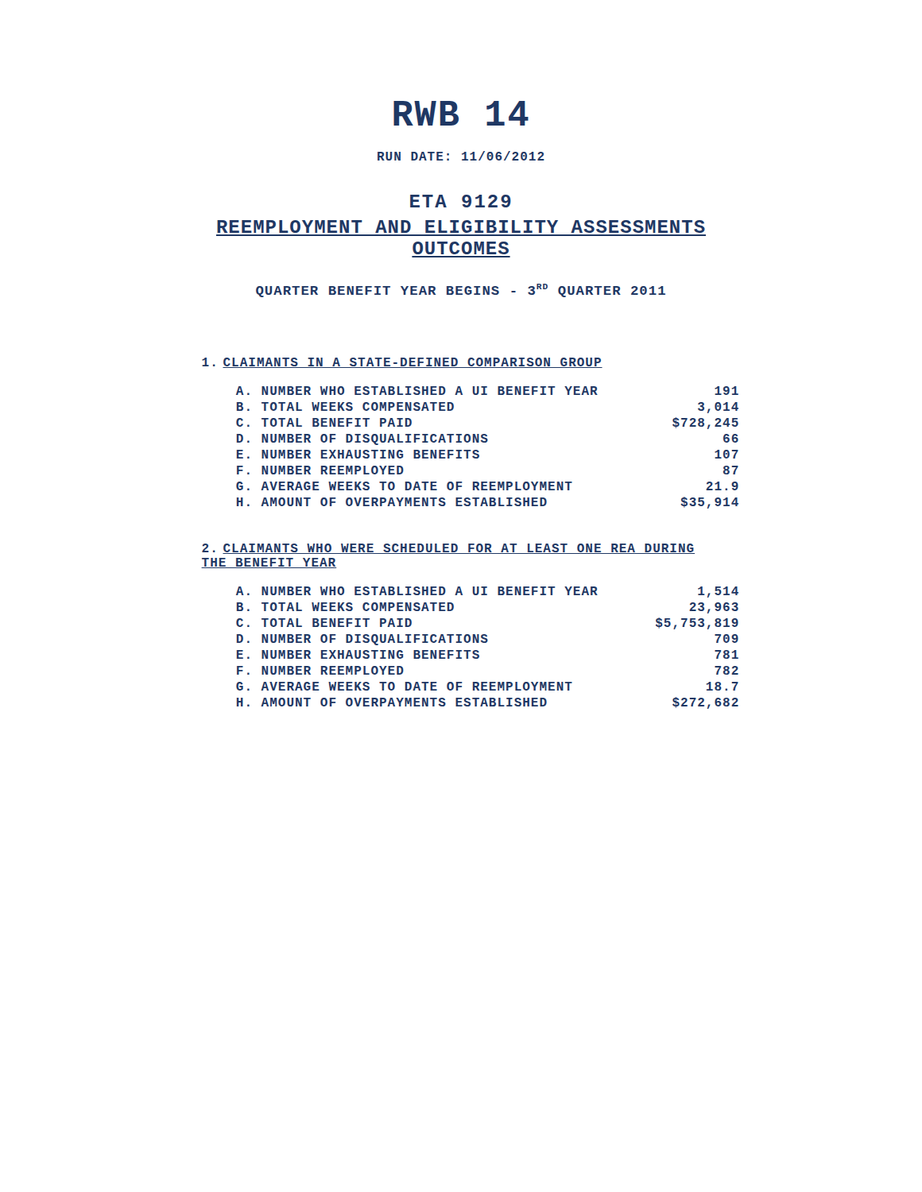RWB 14
RUN DATE: 11/06/2012
ETA 9129
REEMPLOYMENT AND ELIGIBILITY ASSESSMENTS OUTCOMES
QUARTER BENEFIT YEAR BEGINS - 3RD QUARTER 2011
1. CLAIMANTS IN A STATE-DEFINED COMPARISON GROUP
| A. NUMBER WHO ESTABLISHED A UI BENEFIT YEAR | 191 |
| B. TOTAL WEEKS COMPENSATED | 3,014 |
| C. TOTAL BENEFIT PAID | $728,245 |
| D. NUMBER OF DISQUALIFICATIONS | 66 |
| E. NUMBER EXHAUSTING BENEFITS | 107 |
| F. NUMBER REEMPLOYED | 87 |
| G. AVERAGE WEEKS TO DATE OF REEMPLOYMENT | 21.9 |
| H. AMOUNT OF OVERPAYMENTS ESTABLISHED | $35,914 |
2. CLAIMANTS WHO WERE SCHEDULED FOR AT LEAST ONE REA DURING THE BENEFIT YEAR
| A. NUMBER WHO ESTABLISHED A UI BENEFIT YEAR | 1,514 |
| B. TOTAL WEEKS COMPENSATED | 23,963 |
| C. TOTAL BENEFIT PAID | $5,753,819 |
| D. NUMBER OF DISQUALIFICATIONS | 709 |
| E. NUMBER EXHAUSTING BENEFITS | 781 |
| F. NUMBER REEMPLOYED | 782 |
| G. AVERAGE WEEKS TO DATE OF REEMPLOYMENT | 18.7 |
| H. AMOUNT OF OVERPAYMENTS ESTABLISHED | $272,682 |